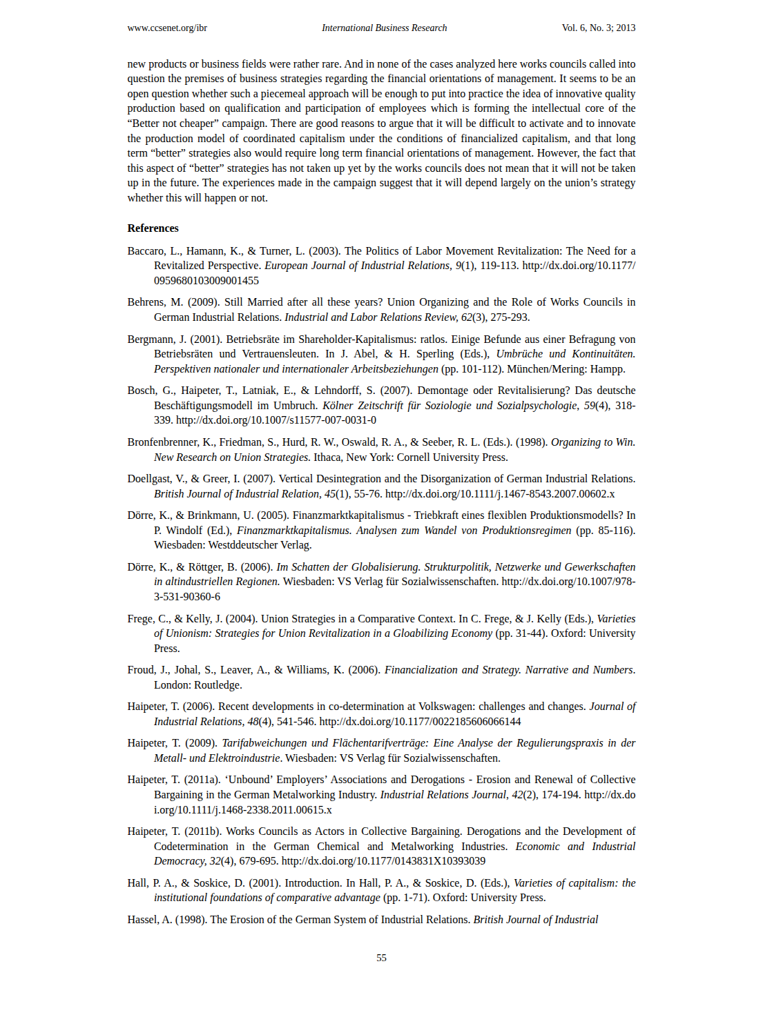www.ccsenet.org/ibr International Business Research Vol. 6, No. 3; 2013
new products or business fields were rather rare. And in none of the cases analyzed here works councils called into question the premises of business strategies regarding the financial orientations of management. It seems to be an open question whether such a piecemeal approach will be enough to put into practice the idea of innovative quality production based on qualification and participation of employees which is forming the intellectual core of the “Better not cheaper” campaign. There are good reasons to argue that it will be difficult to activate and to innovate the production model of coordinated capitalism under the conditions of financialized capitalism, and that long term “better” strategies also would require long term financial orientations of management. However, the fact that this aspect of “better” strategies has not taken up yet by the works councils does not mean that it will not be taken up in the future. The experiences made in the campaign suggest that it will depend largely on the union’s strategy whether this will happen or not.
References
Baccaro, L., Hamann, K., & Turner, L. (2003). The Politics of Labor Movement Revitalization: The Need for a Revitalized Perspective. European Journal of Industrial Relations, 9(1), 119-113. http://dx.doi.org/10.1177/0959680103009001455
Behrens, M. (2009). Still Married after all these years? Union Organizing and the Role of Works Councils in German Industrial Relations. Industrial and Labor Relations Review, 62(3), 275-293.
Bergmann, J. (2001). Betriebsräte im Shareholder-Kapitalismus: ratlos. Einige Befunde aus einer Befragung von Betriebsräten und Vertrauensleuten. In J. Abel, & H. Sperling (Eds.), Umbrüche und Kontinuitäten. Perspektiven nationaler und internationaler Arbeitsbeziehungen (pp. 101-112). München/Mering: Hampp.
Bosch, G., Haipeter, T., Latniak, E., & Lehndorff, S. (2007). Demontage oder Revitalisierung? Das deutsche Beschäftigungsmodell im Umbruch. Kölner Zeitschrift für Soziologie und Sozialpsychologie, 59(4), 318-339. http://dx.doi.org/10.1007/s11577-007-0031-0
Bronfenbrenner, K., Friedman, S., Hurd, R. W., Oswald, R. A., & Seeber, R. L. (Eds.). (1998). Organizing to Win. New Research on Union Strategies. Ithaca, New York: Cornell University Press.
Doellgast, V., & Greer, I. (2007). Vertical Desintegration and the Disorganization of German Industrial Relations. British Journal of Industrial Relation, 45(1), 55-76. http://dx.doi.org/10.1111/j.1467-8543.2007.00602.x
Dörre, K., & Brinkmann, U. (2005). Finanzmarktkapitalismus - Triebkraft eines flexiblen Produktionsmodells? In P. Windolf (Ed.), Finanzmarktkapitalismus. Analysen zum Wandel von Produktionsregimen (pp. 85-116). Wiesbaden: Westddeutscher Verlag.
Dörre, K., & Röttger, B. (2006). Im Schatten der Globalisierung. Strukturpolitik, Netzwerke und Gewerkschaften in altindustriellen Regionen. Wiesbaden: VS Verlag für Sozialwissenschaften. http://dx.doi.org/10.1007/978-3-531-90360-6
Frege, C., & Kelly, J. (2004). Union Strategies in a Comparative Context. In C. Frege, & J. Kelly (Eds.), Varieties of Unionism: Strategies for Union Revitalization in a Gloabilizing Economy (pp. 31-44). Oxford: University Press.
Froud, J., Johal, S., Leaver, A., & Williams, K. (2006). Financialization and Strategy. Narrative and Numbers. London: Routledge.
Haipeter, T. (2006). Recent developments in co-determination at Volkswagen: challenges and changes. Journal of Industrial Relations, 48(4), 541-546. http://dx.doi.org/10.1177/0022185606066144
Haipeter, T. (2009). Tarifabweichungen und Flächentarifverträge: Eine Analyse der Regulierungspraxis in der Metall- und Elektroindustrie. Wiesbaden: VS Verlag für Sozialwissenschaften.
Haipeter, T. (2011a). ‘Unbound’ Employers’ Associations and Derogations - Erosion and Renewal of Collective Bargaining in the German Metalworking Industry. Industrial Relations Journal, 42(2), 174-194. http://dx.doi.org/10.1111/j.1468-2338.2011.00615.x
Haipeter, T. (2011b). Works Councils as Actors in Collective Bargaining. Derogations and the Development of Codetermination in the German Chemical and Metalworking Industries. Economic and Industrial Democracy, 32(4), 679-695. http://dx.doi.org/10.1177/0143831X10393039
Hall, P. A., & Soskice, D. (2001). Introduction. In Hall, P. A., & Soskice, D. (Eds.), Varieties of capitalism: the institutional foundations of comparative advantage (pp. 1-71). Oxford: University Press.
Hassel, A. (1998). The Erosion of the German System of Industrial Relations. British Journal of Industrial
55